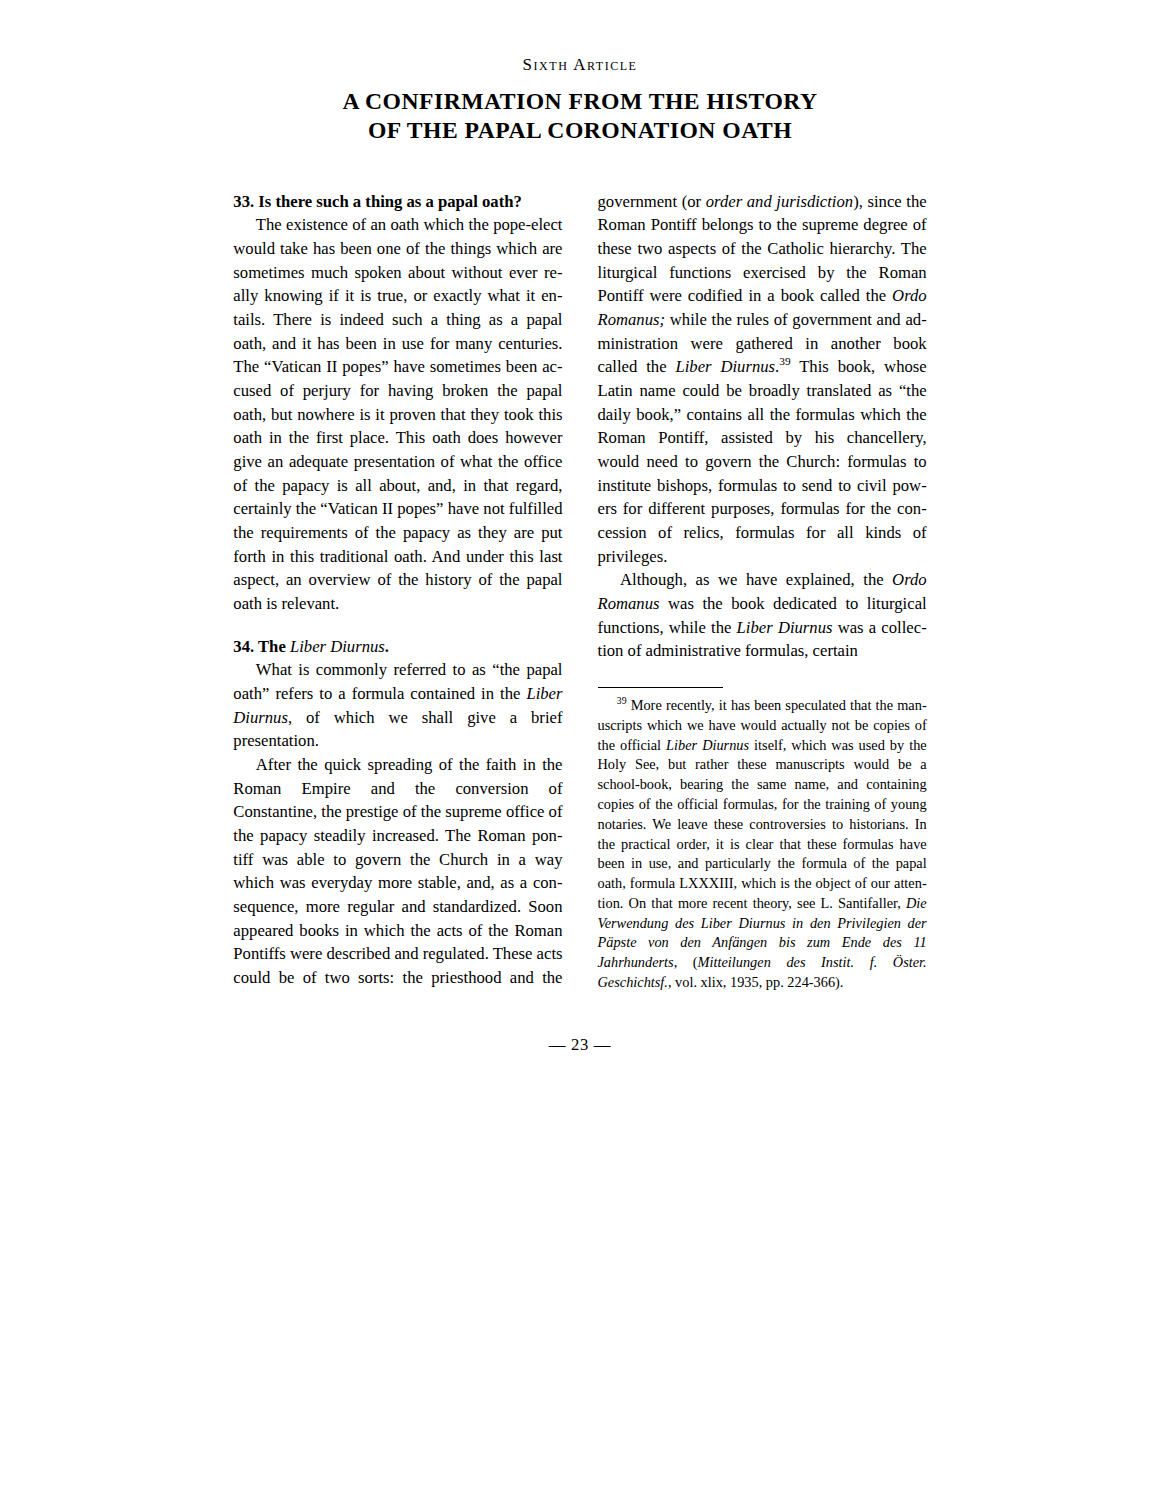Sixth Article
A CONFIRMATION FROM THE HISTORY
OF THE PAPAL CORONATION OATH
33. Is there such a thing as a papal oath?
The existence of an oath which the pope-elect would take has been one of the things which are sometimes much spoken about without ever really knowing if it is true, or exactly what it entails. There is indeed such a thing as a papal oath, and it has been in use for many centuries. The “Vatican II popes” have sometimes been accused of perjury for having broken the papal oath, but nowhere is it proven that they took this oath in the first place. This oath does however give an adequate presentation of what the office of the papacy is all about, and, in that regard, certainly the “Vatican II popes” have not fulfilled the requirements of the papacy as they are put forth in this traditional oath. And under this last aspect, an overview of the history of the papal oath is relevant.
34. The Liber Diurnus.
What is commonly referred to as “the papal oath” refers to a formula contained in the Liber Diurnus, of which we shall give a brief presentation.
After the quick spreading of the faith in the Roman Empire and the conversion of Constantine, the prestige of the supreme office of the papacy steadily increased. The Roman pontiff was able to govern the Church in a way which was everyday more stable, and, as a consequence, more regular and standardized. Soon appeared books in which the acts of the Roman Pontiffs were described and regulated. These acts could be of two sorts: the priesthood and the government (or order and jurisdiction), since the Roman Pontiff belongs to the supreme degree of these two aspects of the Catholic hierarchy. The liturgical functions exercised by the Roman Pontiff were codified in a book called the Ordo Romanus; while the rules of government and administration were gathered in another book called the Liber Diurnus.39 This book, whose Latin name could be broadly translated as “the daily book,” contains all the formulas which the Roman Pontiff, assisted by his chancellery, would need to govern the Church: formulas to institute bishops, formulas to send to civil powers for different purposes, formulas for the concession of relics, formulas for all kinds of privileges.
Although, as we have explained, the Ordo Romanus was the book dedicated to liturgical functions, while the Liber Diurnus was a collection of administrative formulas, certain
39 More recently, it has been speculated that the manuscripts which we have would actually not be copies of the official Liber Diurnus itself, which was used by the Holy See, but rather these manuscripts would be a school-book, bearing the same name, and containing copies of the official formulas, for the training of young notaries. We leave these controversies to historians. In the practical order, it is clear that these formulas have been in use, and particularly the formula of the papal oath, formula LXXXIII, which is the object of our attention. On that more recent theory, see L. Santifaller, Die Verwendung des Liber Diurnus in den Privilegien der Päpste von den Anfängen bis zum Ende des 11 Jahrhunderts, (Mitteilungen des Instit. f. Öster. Geschichtsf., vol. xlix, 1935, pp. 224-366).
— 23 —